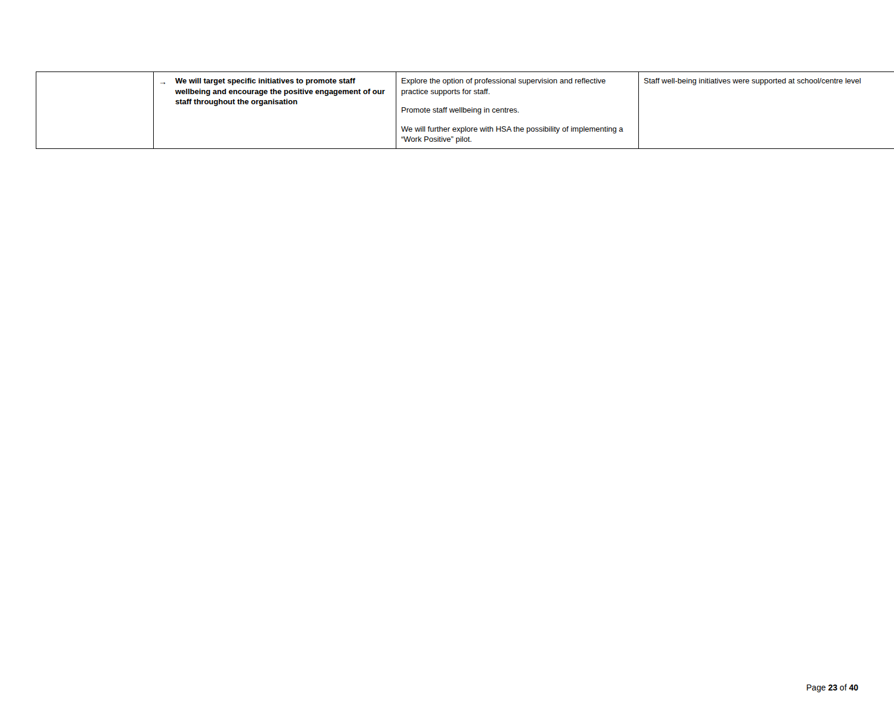| | → We will target specific initiatives to promote staff wellbeing and encourage the positive engagement of our staff throughout the organisation | Explore the option of professional supervision and reflective practice supports for staff. Promote staff wellbeing in centres. We will further explore with HSA the possibility of implementing a “Work Positive” pilot. | Staff well-being initiatives were supported at school/centre level |
Page 23 of 40